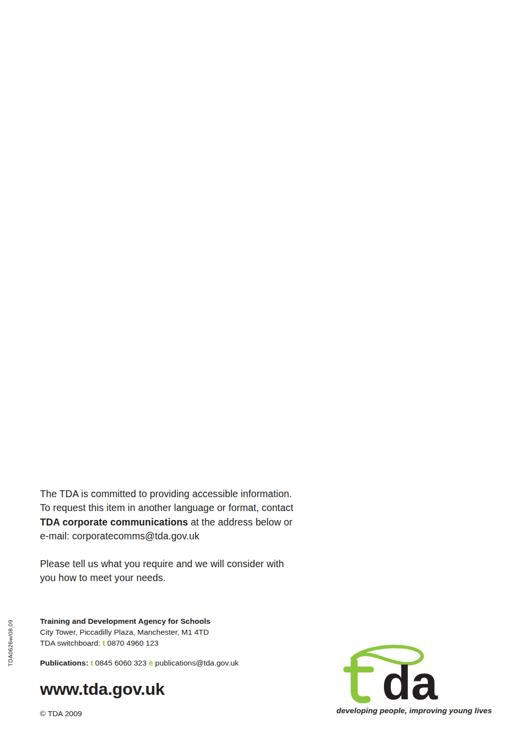The TDA is committed to providing accessible information.
To request this item in another language or format, contact
TDA corporate communications at the address below or
e-mail: corporatecomms@tda.gov.uk
Please tell us what you require and we will consider with
you how to meet your needs.
Training and Development Agency for Schools
City Tower, Piccadilly Plaza, Manchester, M1 4TD
TDA switchboard: t 0870 4960 123
Publications: t 0845 6060 323 e publications@tda.gov.uk
www.tda.gov.uk
© TDA 2009
TDA0626w/08.09
da
developing people, improving young lives